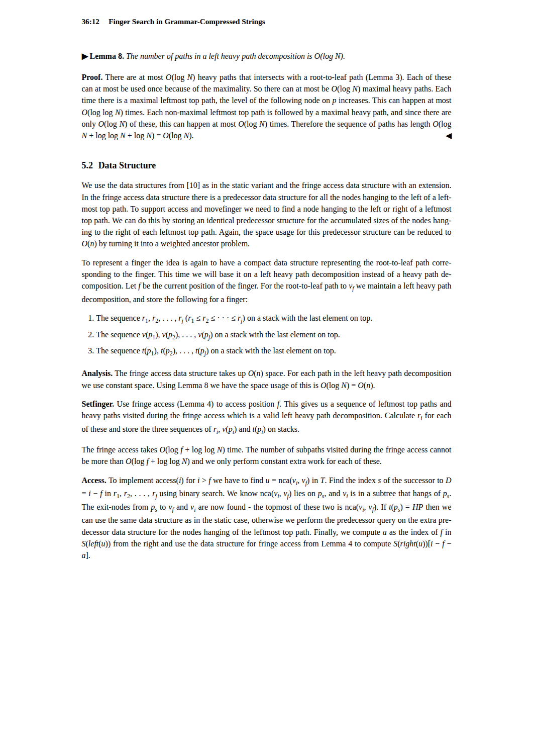36:12 Finger Search in Grammar-Compressed Strings
▶ Lemma 8. The number of paths in a left heavy path decomposition is O(log N).
Proof. There are at most O(log N) heavy paths that intersects with a root-to-leaf path (Lemma 3). Each of these can at most be used once because of the maximality. So there can at most be O(log N) maximal heavy paths. Each time there is a maximal leftmost top path, the level of the following node on p increases. This can happen at most O(log log N) times. Each non-maximal leftmost top path is followed by a maximal heavy path, and since there are only O(log N) of these, this can happen at most O(log N) times. Therefore the sequence of paths has length O(log N + log log N + log N) = O(log N). ◀
5.2 Data Structure
We use the data structures from [10] as in the static variant and the fringe access data structure with an extension. In the fringe access data structure there is a predecessor data structure for all the nodes hanging to the left of a leftmost top path. To support access and movefinger we need to find a node hanging to the left or right of a leftmost top path. We can do this by storing an identical predecessor structure for the accumulated sizes of the nodes hanging to the right of each leftmost top path. Again, the space usage for this predecessor structure can be reduced to O(n) by turning it into a weighted ancestor problem.
To represent a finger the idea is again to have a compact data structure representing the root-to-leaf path corresponding to the finger. This time we will base it on a left heavy path decomposition instead of a heavy path decomposition. Let f be the current position of the finger. For the root-to-leaf path to vf we maintain a left heavy path decomposition, and store the following for a finger:
The sequence r1, r2, . . . , rj (r1 ≤ r2 ≤ · · · ≤ rj) on a stack with the last element on top.
The sequence v(p1), v(p2), . . . , v(pj) on a stack with the last element on top.
The sequence t(p1), t(p2), . . . , t(pj) on a stack with the last element on top.
Analysis. The fringe access data structure takes up O(n) space. For each path in the left heavy path decomposition we use constant space. Using Lemma 8 we have the space usage of this is O(log N) = O(n).
Setfinger. Use fringe access (Lemma 4) to access position f. This gives us a sequence of leftmost top paths and heavy paths visited during the fringe access which is a valid left heavy path decomposition. Calculate ri for each of these and store the three sequences of ri, v(pi) and t(pi) on stacks.
The fringe access takes O(log f + log log N) time. The number of subpaths visited during the fringe access cannot be more than O(log f + log log N) and we only perform constant extra work for each of these.
Access. To implement access(i) for i > f we have to find u = nca(vi, vf) in T. Find the index s of the successor to D = i − f in r1, r2, . . . , rj using binary search. We know nca(vi, vf) lies on ps, and vi is in a subtree that hangs of ps. The exit-nodes from ps to vf and vi are now found - the topmost of these two is nca(vi, vf). If t(ps) = HP then we can use the same data structure as in the static case, otherwise we perform the predecessor query on the extra predecessor data structure for the nodes hanging of the leftmost top path. Finally, we compute a as the index of f in S(left(u)) from the right and use the data structure for fringe access from Lemma 4 to compute S(right(u))[i − f − a].